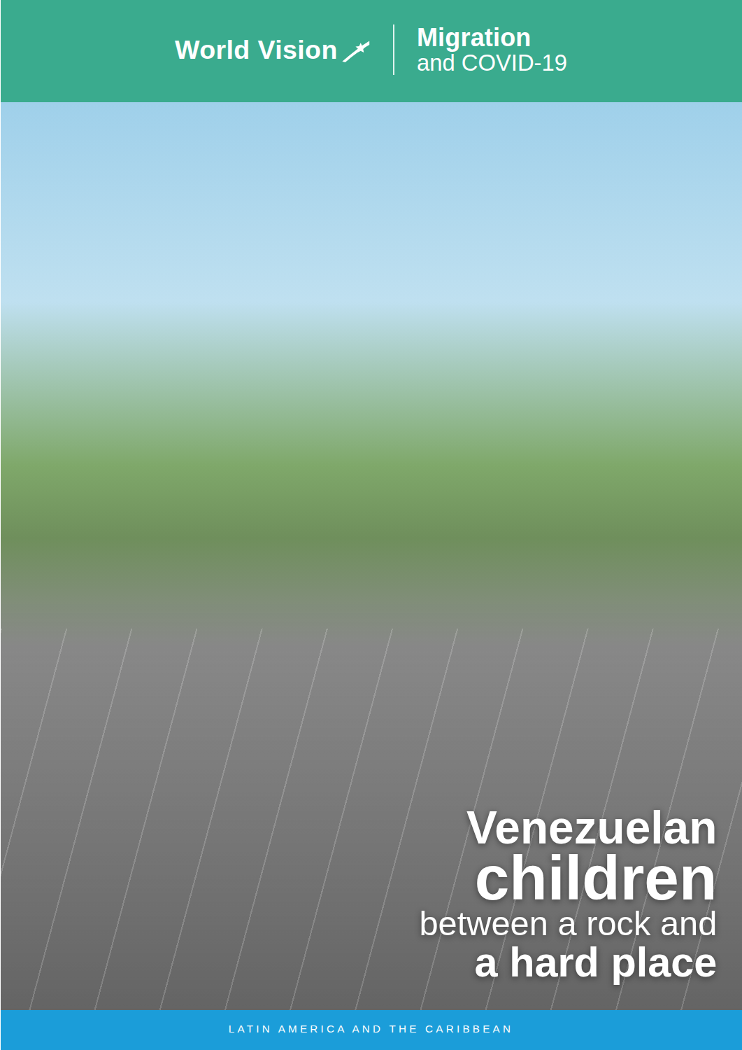World Vision
Migration and COVID-19
Venezuelan children between a rock and a hard place
Latin America and the Caribbean